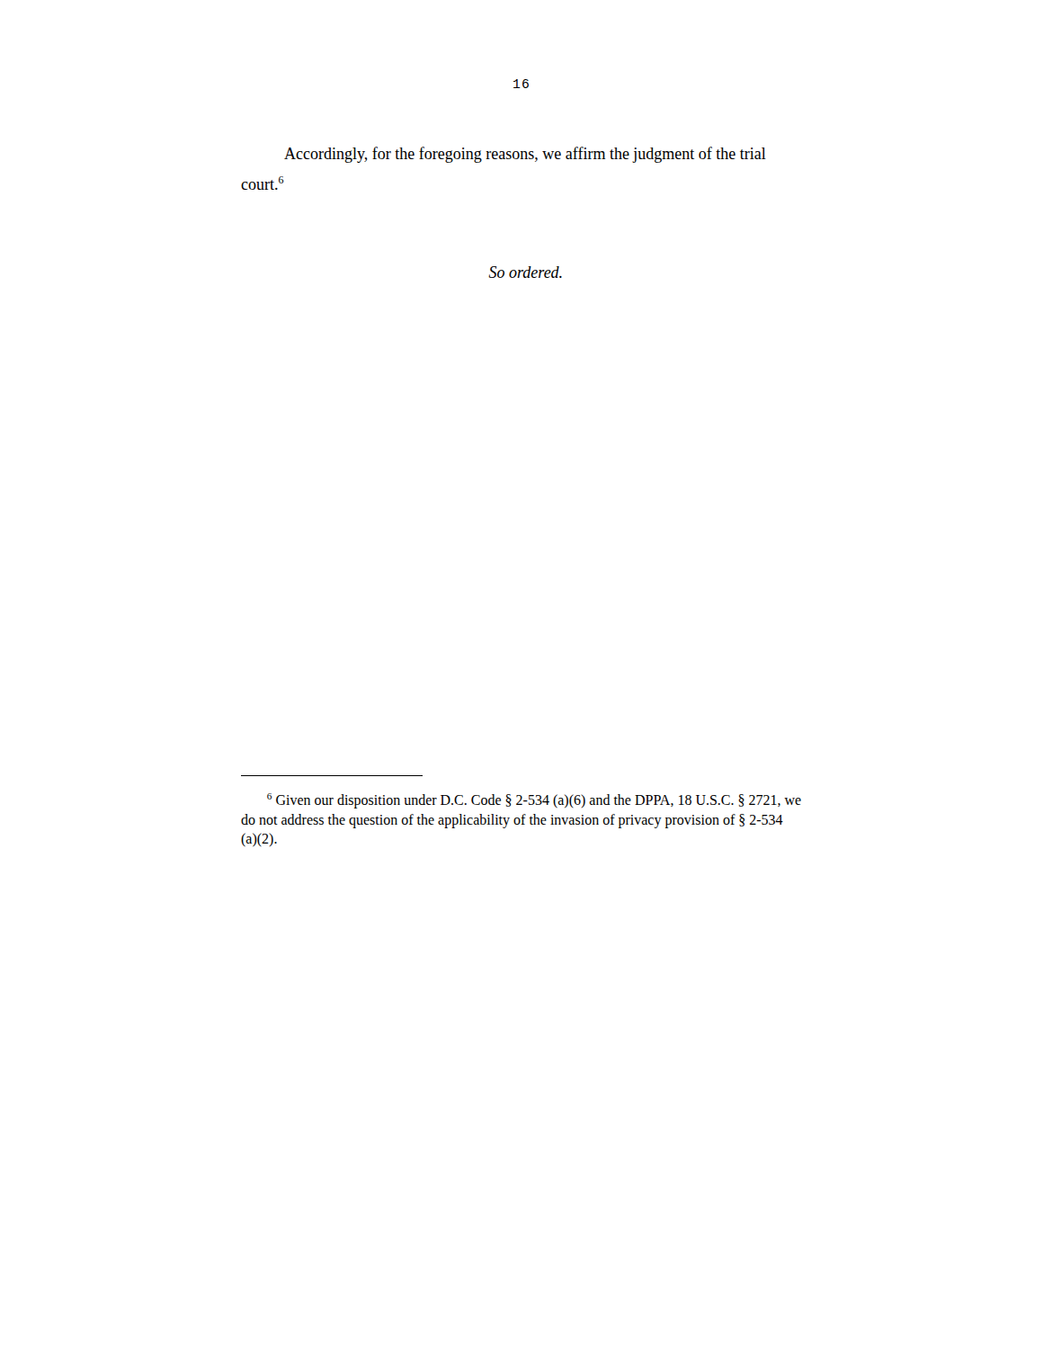16
Accordingly, for the foregoing reasons, we affirm the judgment of the trial court.6
So ordered.
6 Given our disposition under D.C. Code § 2-534 (a)(6) and the DPPA, 18 U.S.C. § 2721, we do not address the question of the applicability of the invasion of privacy provision of § 2-534 (a)(2).